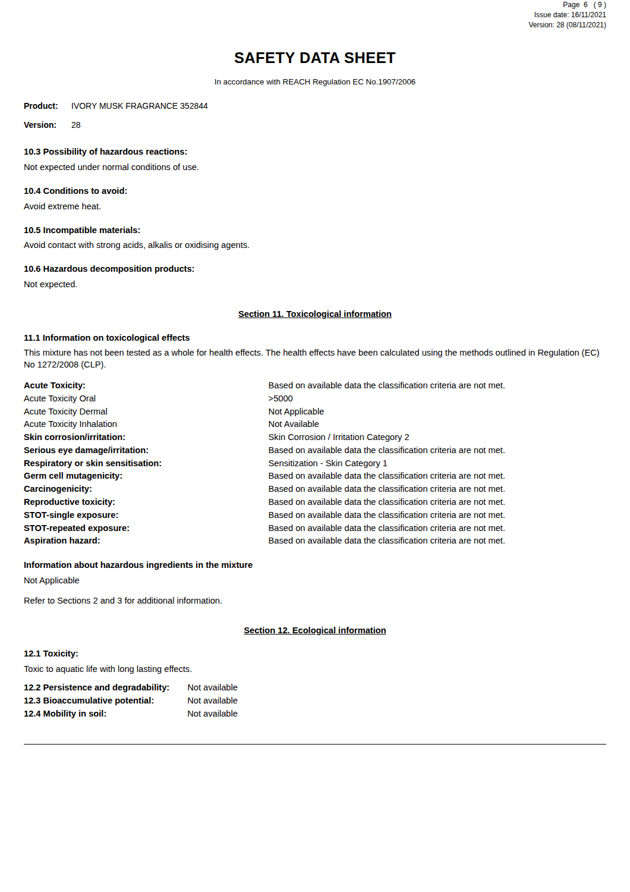Page 6 ( 9 )
Issue date: 16/11/2021
Version: 28 (08/11/2021)
SAFETY DATA SHEET
In accordance with REACH Regulation EC No.1907/2006
Product: IVORY MUSK FRAGRANCE 352844
Version: 28
10.3 Possibility of hazardous reactions:
Not expected under normal conditions of use.
10.4 Conditions to avoid:
Avoid extreme heat.
10.5 Incompatible materials:
Avoid contact with strong acids, alkalis or oxidising agents.
10.6 Hazardous decomposition products:
Not expected.
Section 11. Toxicological information
11.1 Information on toxicological effects
This mixture has not been tested as a whole for health effects. The health effects have been calculated using the methods outlined in Regulation (EC) No 1272/2008 (CLP).
| Acute Toxicity: | Based on available data the classification criteria are not met. |
| Acute Toxicity Oral | >5000 |
| Acute Toxicity Dermal | Not Applicable |
| Acute Toxicity Inhalation | Not Available |
| Skin corrosion/irritation: | Skin Corrosion / Irritation Category 2 |
| Serious eye damage/irritation: | Based on available data the classification criteria are not met. |
| Respiratory or skin sensitisation: | Sensitization - Skin Category 1 |
| Germ cell mutagenicity: | Based on available data the classification criteria are not met. |
| Carcinogenicity: | Based on available data the classification criteria are not met. |
| Reproductive toxicity: | Based on available data the classification criteria are not met. |
| STOT-single exposure: | Based on available data the classification criteria are not met. |
| STOT-repeated exposure: | Based on available data the classification criteria are not met. |
| Aspiration hazard: | Based on available data the classification criteria are not met. |
Information about hazardous ingredients in the mixture
Not Applicable
Refer to Sections 2 and 3 for additional information.
Section 12. Ecological information
12.1 Toxicity:
Toxic to aquatic life with long lasting effects.
| 12.2 Persistence and degradability: | Not available |
| 12.3 Bioaccumulative potential: | Not available |
| 12.4 Mobility in soil: | Not available |